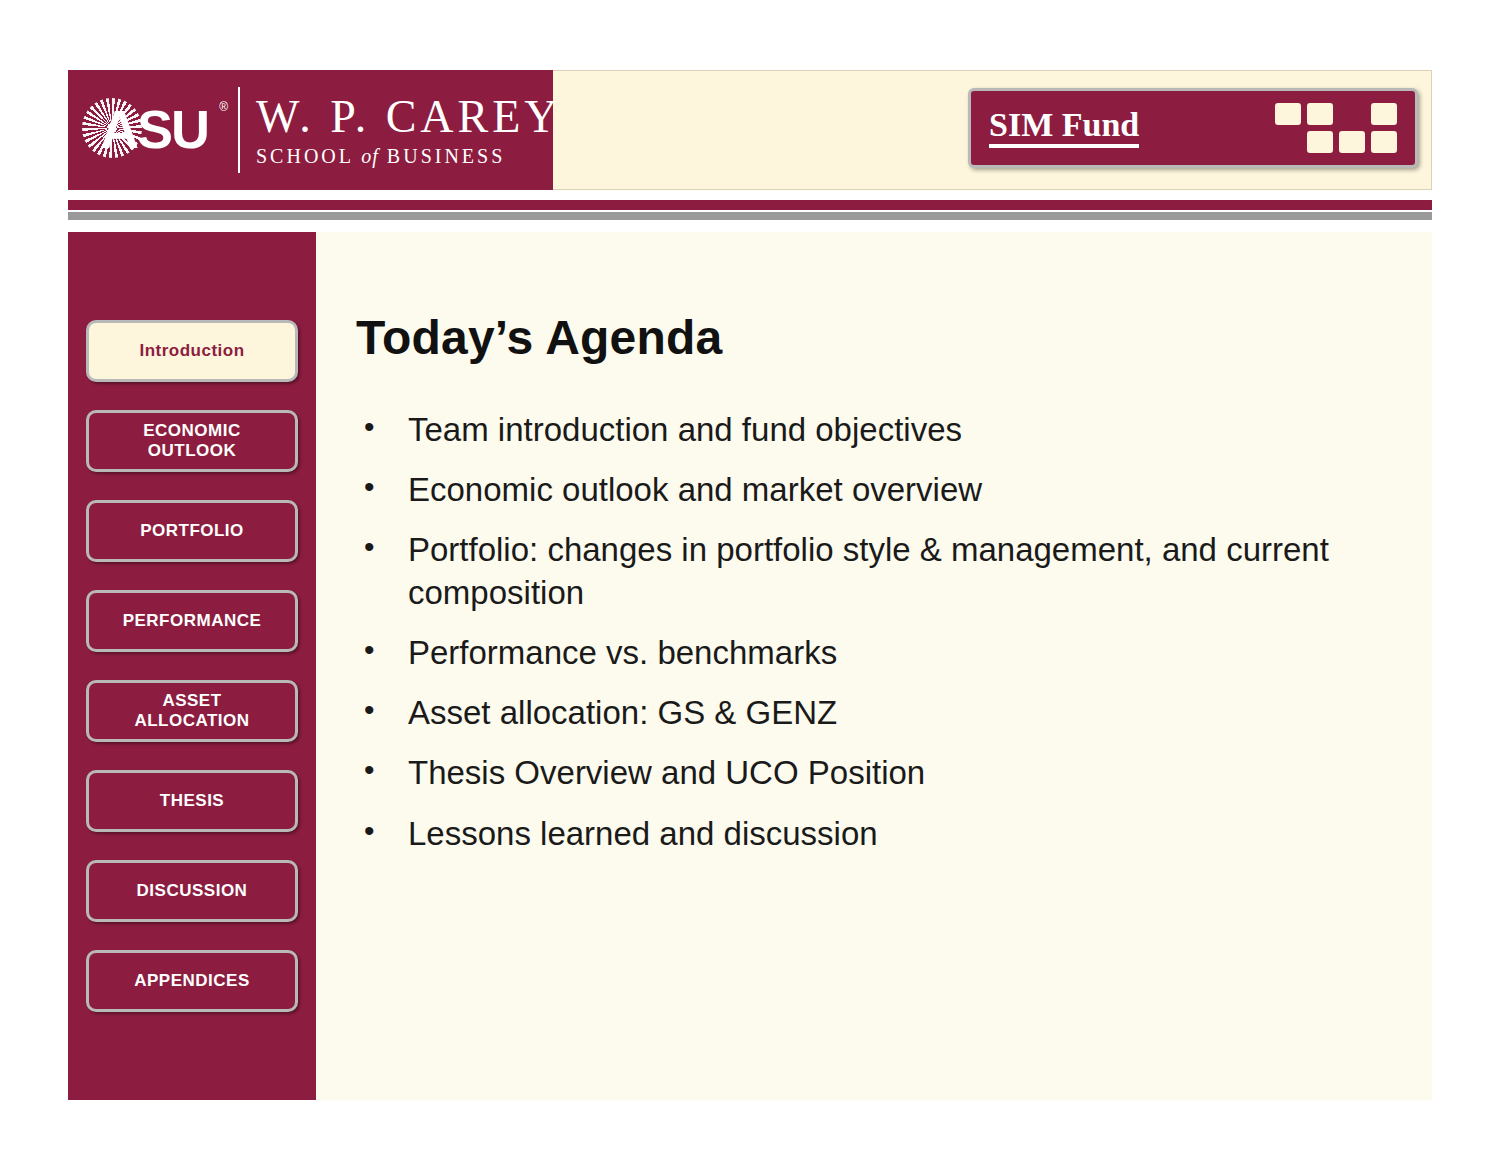ASU
®
W. P. CAREY
SCHOOL of BUSINESS
SIM Fund
Introduction
Economic
Outlook
Portfolio
Performance
Asset
Allocation
Thesis
Discussion
Appendices
Today’s Agenda
Team introduction and fund objectives
Economic outlook and market overview
Portfolio: changes in portfolio style & management, and current composition
Performance vs. benchmarks
Asset allocation: GS & GENZ
Thesis Overview and UCO Position
Lessons learned and discussion